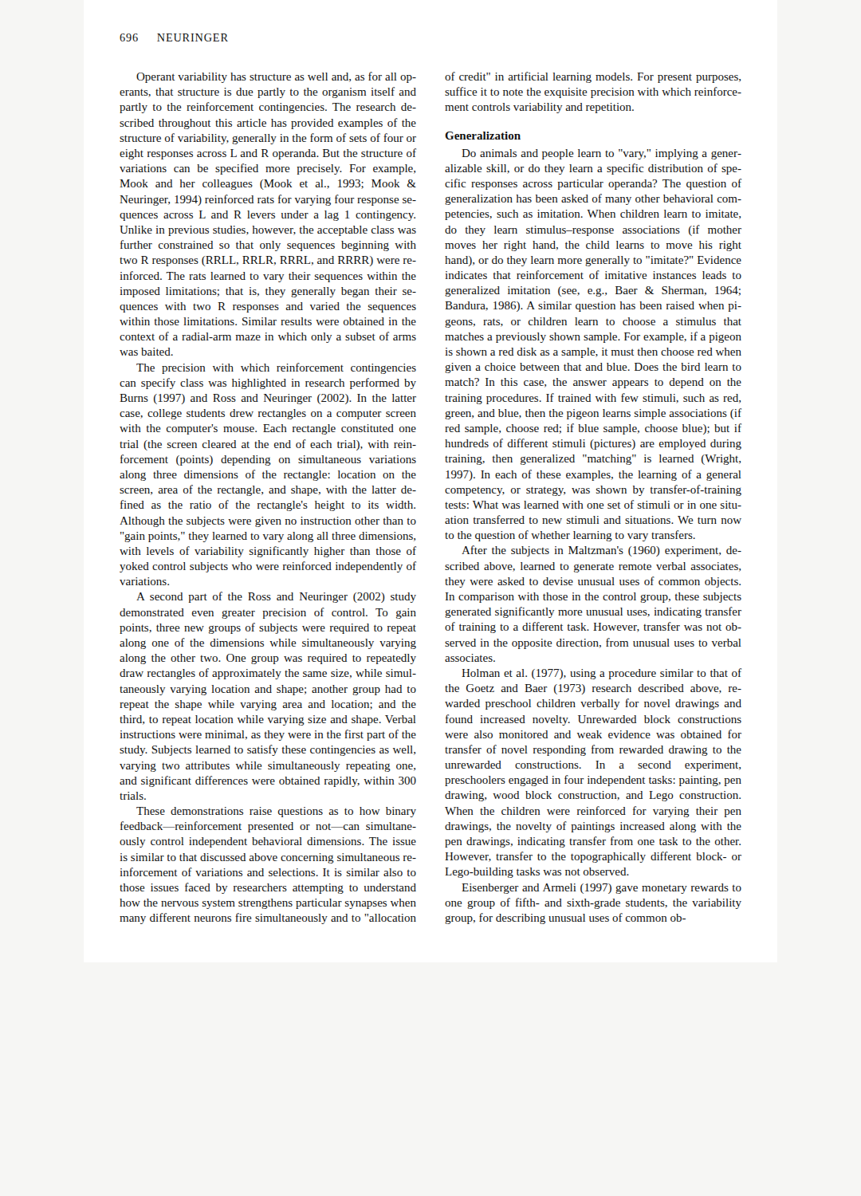696 NEURINGER
Operant variability has structure as well and, as for all operants, that structure is due partly to the organism itself and partly to the reinforcement contingencies. The research described throughout this article has provided examples of the structure of variability, generally in the form of sets of four or eight responses across L and R operanda. But the structure of variations can be specified more precisely. For example, Mook and her colleagues (Mook et al., 1993; Mook & Neuringer, 1994) reinforced rats for varying four response sequences across L and R levers under a lag 1 contingency. Unlike in previous studies, however, the acceptable class was further constrained so that only sequences beginning with two R responses (RRLL, RRLR, RRRL, and RRRR) were reinforced. The rats learned to vary their sequences within the imposed limitations; that is, they generally began their sequences with two R responses and varied the sequences within those limitations. Similar results were obtained in the context of a radial-arm maze in which only a subset of arms was baited.
The precision with which reinforcement contingencies can specify class was highlighted in research performed by Burns (1997) and Ross and Neuringer (2002). In the latter case, college students drew rectangles on a computer screen with the computer's mouse. Each rectangle constituted one trial (the screen cleared at the end of each trial), with reinforcement (points) depending on simultaneous variations along three dimensions of the rectangle: location on the screen, area of the rectangle, and shape, with the latter defined as the ratio of the rectangle's height to its width. Although the subjects were given no instruction other than to "gain points," they learned to vary along all three dimensions, with levels of variability significantly higher than those of yoked control subjects who were reinforced independently of variations.
A second part of the Ross and Neuringer (2002) study demonstrated even greater precision of control. To gain points, three new groups of subjects were required to repeat along one of the dimensions while simultaneously varying along the other two. One group was required to repeatedly draw rectangles of approximately the same size, while simultaneously varying location and shape; another group had to repeat the shape while varying area and location; and the third, to repeat location while varying size and shape. Verbal instructions were minimal, as they were in the first part of the study. Subjects learned to satisfy these contingencies as well, varying two attributes while simultaneously repeating one, and significant differences were obtained rapidly, within 300 trials.
These demonstrations raise questions as to how binary feedback—reinforcement presented or not—can simultaneously control independent behavioral dimensions. The issue is similar to that discussed above concerning simultaneous reinforcement of variations and selections. It is similar also to those issues faced by researchers attempting to understand how the nervous system strengthens particular synapses when many different neurons fire simultaneously and to "allocation of credit" in artificial learning models. For present purposes, suffice it to note the exquisite precision with which reinforcement controls variability and repetition.
Generalization
Do animals and people learn to "vary," implying a generalizable skill, or do they learn a specific distribution of specific responses across particular operanda? The question of generalization has been asked of many other behavioral competencies, such as imitation. When children learn to imitate, do they learn stimulus–response associations (if mother moves her right hand, the child learns to move his right hand), or do they learn more generally to "imitate?" Evidence indicates that reinforcement of imitative instances leads to generalized imitation (see, e.g., Baer & Sherman, 1964; Bandura, 1986). A similar question has been raised when pigeons, rats, or children learn to choose a stimulus that matches a previously shown sample. For example, if a pigeon is shown a red disk as a sample, it must then choose red when given a choice between that and blue. Does the bird learn to match? In this case, the answer appears to depend on the training procedures. If trained with few stimuli, such as red, green, and blue, then the pigeon learns simple associations (if red sample, choose red; if blue sample, choose blue); but if hundreds of different stimuli (pictures) are employed during training, then generalized "matching" is learned (Wright, 1997). In each of these examples, the learning of a general competency, or strategy, was shown by transfer-of-training tests: What was learned with one set of stimuli or in one situation transferred to new stimuli and situations. We turn now to the question of whether learning to vary transfers.
After the subjects in Maltzman's (1960) experiment, described above, learned to generate remote verbal associates, they were asked to devise unusual uses of common objects. In comparison with those in the control group, these subjects generated significantly more unusual uses, indicating transfer of training to a different task. However, transfer was not observed in the opposite direction, from unusual uses to verbal associates.
Holman et al. (1977), using a procedure similar to that of the Goetz and Baer (1973) research described above, rewarded preschool children verbally for novel drawings and found increased novelty. Unrewarded block constructions were also monitored and weak evidence was obtained for transfer of novel responding from rewarded drawing to the unrewarded constructions. In a second experiment, preschoolers engaged in four independent tasks: painting, pen drawing, wood block construction, and Lego construction. When the children were reinforced for varying their pen drawings, the novelty of paintings increased along with the pen drawings, indicating transfer from one task to the other. However, transfer to the topographically different block- or Lego-building tasks was not observed.
Eisenberger and Armeli (1997) gave monetary rewards to one group of fifth- and sixth-grade students, the variability group, for describing unusual uses of common ob-